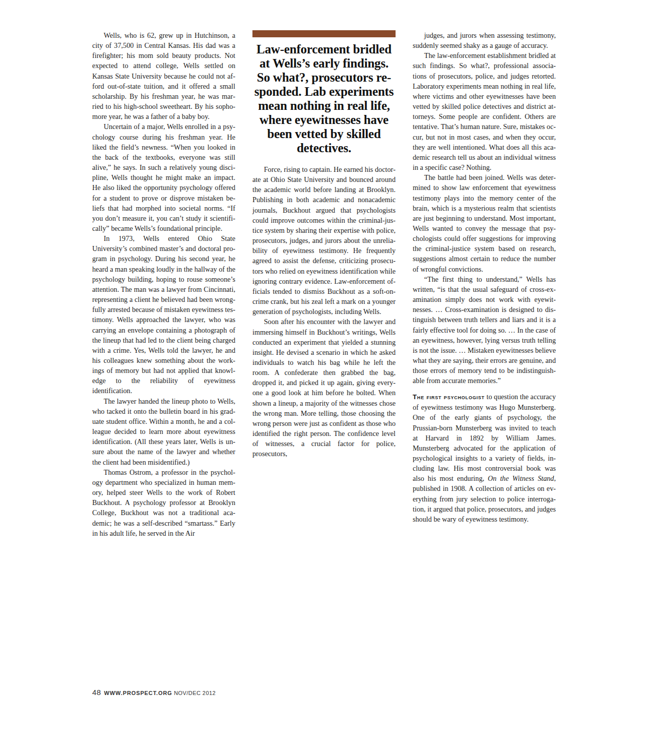Wells, who is 62, grew up in Hutchinson, a city of 37,500 in Central Kansas. His dad was a firefighter; his mom sold beauty products. Not expected to attend college, Wells settled on Kansas State University because he could not afford out-of-state tuition, and it offered a small scholarship. By his freshman year, he was married to his high-school sweetheart. By his sophomore year, he was a father of a baby boy.
Uncertain of a major, Wells enrolled in a psychology course during his freshman year. He liked the field’s newness. “When you looked in the back of the textbooks, everyone was still alive,” he says. In such a relatively young discipline, Wells thought he might make an impact. He also liked the opportunity psychology offered for a student to prove or disprove mistaken beliefs that had morphed into societal norms. “If you don’t measure it, you can’t study it scientifically” became Wells’s foundational principle.
In 1973, Wells entered Ohio State University’s combined master’s and doctoral program in psychology. During his second year, he heard a man speaking loudly in the hallway of the psychology building, hoping to rouse someone’s attention. The man was a lawyer from Cincinnati, representing a client he believed had been wrongfully arrested because of mistaken eyewitness testimony. Wells approached the lawyer, who was carrying an envelope containing a photograph of the lineup that had led to the client being charged with a crime. Yes, Wells told the lawyer, he and his colleagues knew something about the workings of memory but had not applied that knowledge to the reliability of eyewitness identification.
The lawyer handed the lineup photo to Wells, who tacked it onto the bulletin board in his graduate student office. Within a month, he and a colleague decided to learn more about eyewitness identification. (All these years later, Wells is unsure about the name of the lawyer and whether the client had been misidentified.)
Thomas Ostrom, a professor in the psychology department who specialized in human memory, helped steer Wells to the work of Robert Buckhout. A psychology professor at Brooklyn College, Buckhout was not a traditional academic; he was a self-described “smartass.” Early in his adult life, he served in the Air
Law-enforcement bridled at Wells’s early findings. So what?, prosecutors responded. Lab experiments mean nothing in real life, where eyewitnesses have been vetted by skilled detectives.
Force, rising to captain. He earned his doctorate at Ohio State University and bounced around the academic world before landing at Brooklyn. Publishing in both academic and nonacademic journals, Buckhout argued that psychologists could improve outcomes within the criminal-justice system by sharing their expertise with police, prosecutors, judges, and jurors about the unreliability of eyewitness testimony. He frequently agreed to assist the defense, criticizing prosecutors who relied on eyewitness identification while ignoring contrary evidence. Law-enforcement officials tended to dismiss Buckhout as a soft-on-crime crank, but his zeal left a mark on a younger generation of psychologists, including Wells.
Soon after his encounter with the lawyer and immersing himself in Buckhout’s writings, Wells conducted an experiment that yielded a stunning insight. He devised a scenario in which he asked individuals to watch his bag while he left the room. A confederate then grabbed the bag, dropped it, and picked it up again, giving everyone a good look at him before he bolted. When shown a lineup, a majority of the witnesses chose the wrong man. More telling, those choosing the wrong person were just as confident as those who identified the right person. The confidence level of witnesses, a crucial factor for police, prosecutors,
judges, and jurors when assessing testimony, suddenly seemed shaky as a gauge of accuracy.
The law-enforcement establishment bridled at such findings. So what?, professional associations of prosecutors, police, and judges retorted. Laboratory experiments mean nothing in real life, where victims and other eyewitnesses have been vetted by skilled police detectives and district attorneys. Some people are confident. Others are tentative. That’s human nature. Sure, mistakes occur, but not in most cases, and when they occur, they are well intentioned. What does all this academic research tell us about an individual witness in a specific case? Nothing.
The battle had been joined. Wells was determined to show law enforcement that eyewitness testimony plays into the memory center of the brain, which is a mysterious realm that scientists are just beginning to understand. Most important, Wells wanted to convey the message that psychologists could offer suggestions for improving the criminal-justice system based on research, suggestions almost certain to reduce the number of wrongful convictions.
“The first thing to understand,” Wells has written, “is that the usual safeguard of cross-examination simply does not work with eyewitnesses. … Cross-examination is designed to distinguish between truth tellers and liars and it is a fairly effective tool for doing so. … In the case of an eyewitness, however, lying versus truth telling is not the issue. … Mistaken eyewitnesses believe what they are saying, their errors are genuine, and those errors of memory tend to be indistinguishable from accurate memories.”
The first psychologist to question the accuracy of eyewitness testimony was Hugo Munsterberg. One of the early giants of psychology, the Prussian-born Munsterberg was invited to teach at Harvard in 1892 by William James. Munsterberg advocated for the application of psychological insights to a variety of fields, including law. His most controversial book was also his most enduring, On the Witness Stand, published in 1908. A collection of articles on everything from jury selection to police interrogation, it argued that police, prosecutors, and judges should be wary of eyewitness testimony.
48 WWW.PROSPECT.ORG NOV/DEC 2012